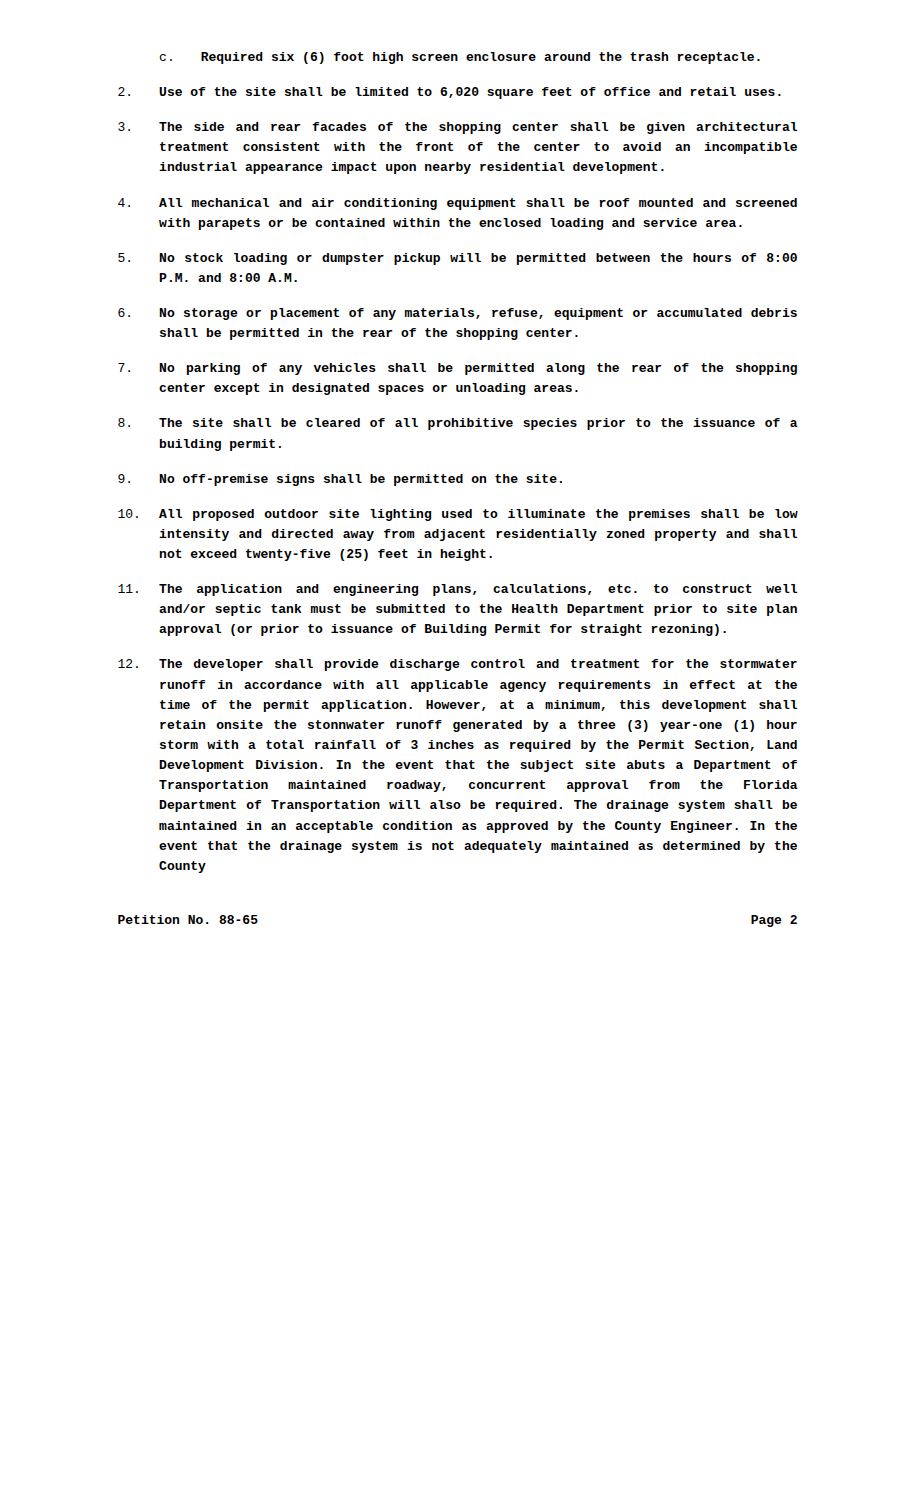c. Required six (6) foot high screen enclosure around the trash receptacle.
2. Use of the site shall be limited to 6,020 square feet of office and retail uses.
3. The side and rear facades of the shopping center shall be given architectural treatment consistent with the front of the center to avoid an incompatible industrial appearance impact upon nearby residential development.
4. All mechanical and air conditioning equipment shall be roof mounted and screened with parapets or be contained within the enclosed loading and service area.
5. No stock loading or dumpster pickup will be permitted between the hours of 8:00 P.M. and 8:00 A.M.
6. No storage or placement of any materials, refuse, equipment or accumulated debris shall be permitted in the rear of the shopping center.
7. No parking of any vehicles shall be permitted along the rear of the shopping center except in designated spaces or unloading areas.
8. The site shall be cleared of all prohibitive species prior to the issuance of a building permit.
9. No off-premise signs shall be permitted on the site.
10. All proposed outdoor site lighting used to illuminate the premises shall be low intensity and directed away from adjacent residentially zoned property and shall not exceed twenty-five (25) feet in height.
11. The application and engineering plans, calculations, etc. to construct well and/or septic tank must be submitted to the Health Department prior to site plan approval (or prior to issuance of Building Permit for straight rezoning).
12. The developer shall provide discharge control and treatment for the stormwater runoff in accordance with all applicable agency requirements in effect at the time of the permit application. However, at a minimum, this development shall retain onsite the stonnwater runoff generated by a three (3) year-one (1) hour storm with a total rainfall of 3 inches as required by the Permit Section, Land Development Division. In the event that the subject site abuts a Department of Transportation maintained roadway, concurrent approval from the Florida Department of Transportation will also be required. The drainage system shall be maintained in an acceptable condition as approved by the County Engineer. In the event that the drainage system is not adequately maintained as determined by the County
Petition No. 88-65 Page 2